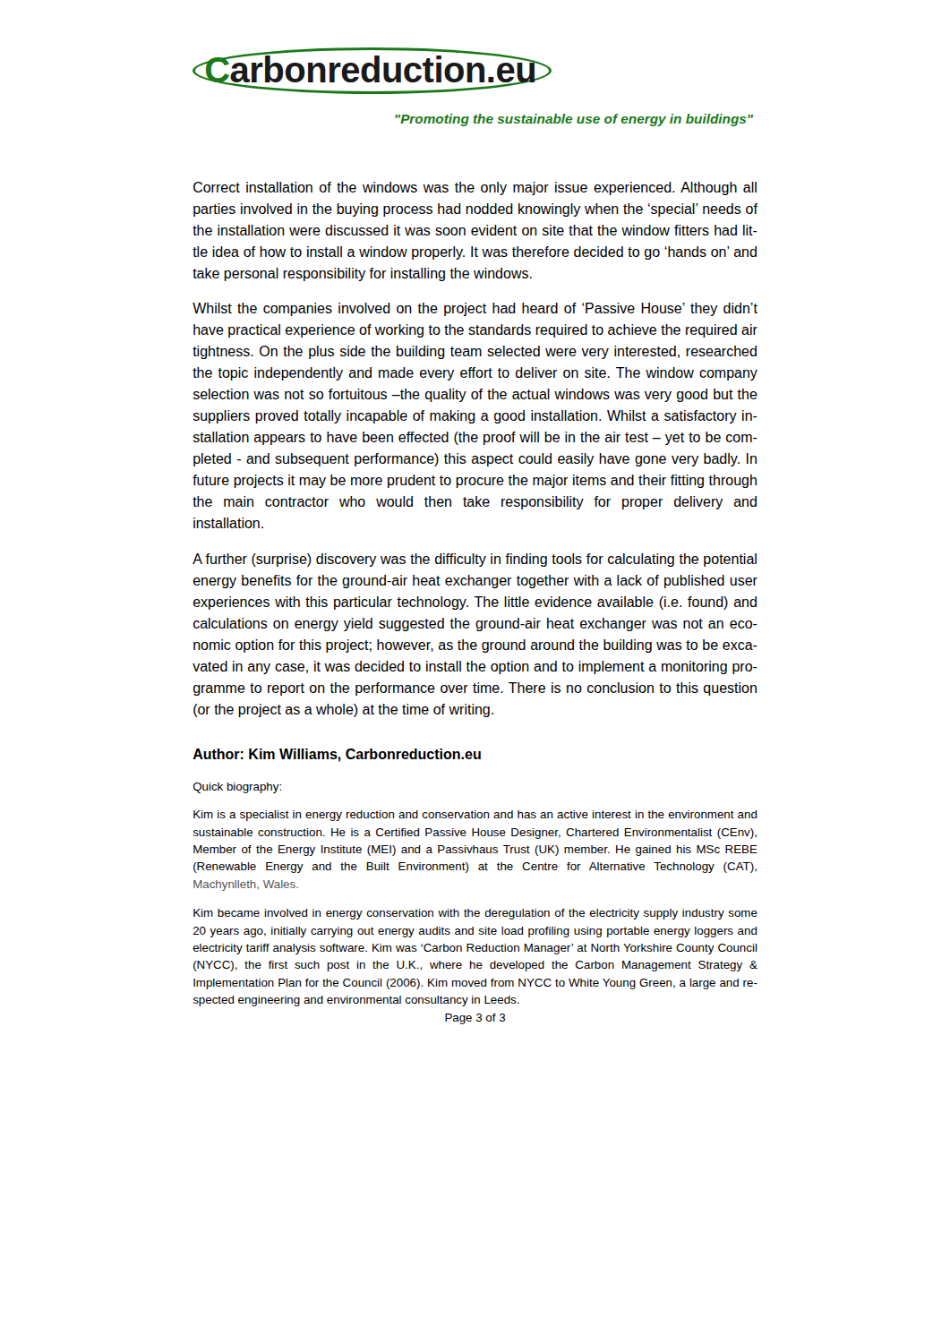Carbonreduction.eu
"Promoting the sustainable use of energy in buildings"
Correct installation of the windows was the only major issue experienced. Although all parties involved in the buying process had nodded knowingly when the ‘special’ needs of the installation were discussed it was soon evident on site that the window fitters had little idea of how to install a window properly. It was therefore decided to go ‘hands on’ and take personal responsibility for installing the windows.
Whilst the companies involved on the project had heard of ‘Passive House’ they didn’t have practical experience of working to the standards required to achieve the required air tightness. On the plus side the building team selected were very interested, researched the topic independently and made every effort to deliver on site. The window company selection was not so fortuitous –the quality of the actual windows was very good but the suppliers proved totally incapable of making a good installation. Whilst a satisfactory installation appears to have been effected (the proof will be in the air test – yet to be completed - and subsequent performance) this aspect could easily have gone very badly. In future projects it may be more prudent to procure the major items and their fitting through the main contractor who would then take responsibility for proper delivery and installation.
A further (surprise) discovery was the difficulty in finding tools for calculating the potential energy benefits for the ground-air heat exchanger together with a lack of published user experiences with this particular technology. The little evidence available (i.e. found) and calculations on energy yield suggested the ground-air heat exchanger was not an economic option for this project; however, as the ground around the building was to be excavated in any case, it was decided to install the option and to implement a monitoring programme to report on the performance over time. There is no conclusion to this question (or the project as a whole) at the time of writing.
Author: Kim Williams, Carbonreduction.eu
Quick biography:
Kim is a specialist in energy reduction and conservation and has an active interest in the environment and sustainable construction. He is a Certified Passive House Designer, Chartered Environmentalist (CEnv), Member of the Energy Institute (MEI) and a Passivhaus Trust (UK) member. He gained his MSc REBE (Renewable Energy and the Built Environment) at the Centre for Alternative Technology (CAT), Machynlleth, Wales.
Kim became involved in energy conservation with the deregulation of the electricity supply industry some 20 years ago, initially carrying out energy audits and site load profiling using portable energy loggers and electricity tariff analysis software. Kim was ‘Carbon Reduction Manager’ at North Yorkshire County Council (NYCC), the first such post in the U.K., where he developed the Carbon Management Strategy & Implementation Plan for the Council (2006). Kim moved from NYCC to White Young Green, a large and respected engineering and environmental consultancy in Leeds.
Page 3 of 3